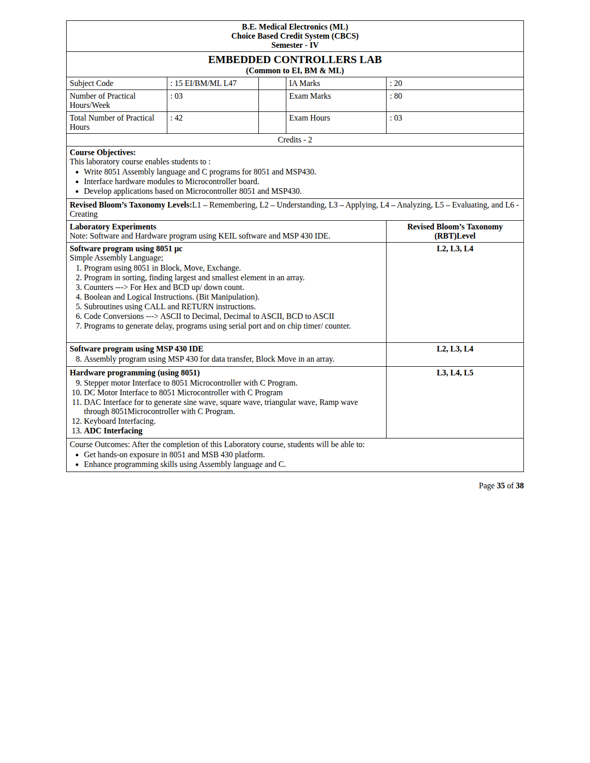| B.E. Medical Electronics (ML) Choice Based Credit System (CBCS) Semester - IV |
| EMBEDDED CONTROLLERS LAB (Common to EI, BM & ML) |
| Subject Code | : 15 EI/BM/ML L47 | | IA Marks | : 20 |
| Number of Practical Hours/Week | : 03 | | Exam Marks | : 80 |
| Total Number of Practical Hours | : 42 | | Exam Hours | : 03 |
| Credits - 2 |
| Course Objectives: This laboratory course enables students to : Write 8051 Assembly language and C programs for 8051 and MSP430. Interface hardware modules to Microcontroller board. Develop applications based on Microcontroller 8051 and MSP430. |
| Revised Bloom’s Taxonomy Levels: L1 – Remembering, L2 – Understanding, L3 – Applying, L4 – Analyzing, L5 – Evaluating, and L6 - Creating |
| Laboratory Experiments Note: Software and Hardware program using KEIL software and MSP 430 IDE. | Revised Bloom’s Taxonomy (RBT)Level |
| Software program using 8051 µc Simple Assembly Language; Program using 8051 in Block, Move, Exchange. Program in sorting, finding largest and smallest element in an array. Counters ---> For Hex and BCD up/ down count. Boolean and Logical Instructions. (Bit Manipulation). Subroutines using CALL and RETURN instructions. Code Conversions ---> ASCII to Decimal, Decimal to ASCII, BCD to ASCII Programs to generate delay, programs using serial port and on chip timer/ counter. | L2, L3, L4 |
| Software program using MSP 430 IDE Assembly program using MSP 430 for data transfer, Block Move in an array. | L2, L3, L4 |
| Hardware programming (using 8051) Stepper motor Interface to 8051 Microcontroller with C Program. DC Motor Interface to 8051 Microcontroller with C Program DAC Interface for to generate sine wave, square wave, triangular wave, Ramp wave through 8051Microcontroller with C Program. Keyboard Interfacing. ADC Interfacing | L3, L4, L5 |
| Course Outcomes: After the completion of this Laboratory course, students will be able to: Get hands-on exposure in 8051 and MSB 430 platform. Enhance programming skills using Assembly language and C. |
Page 35 of 38